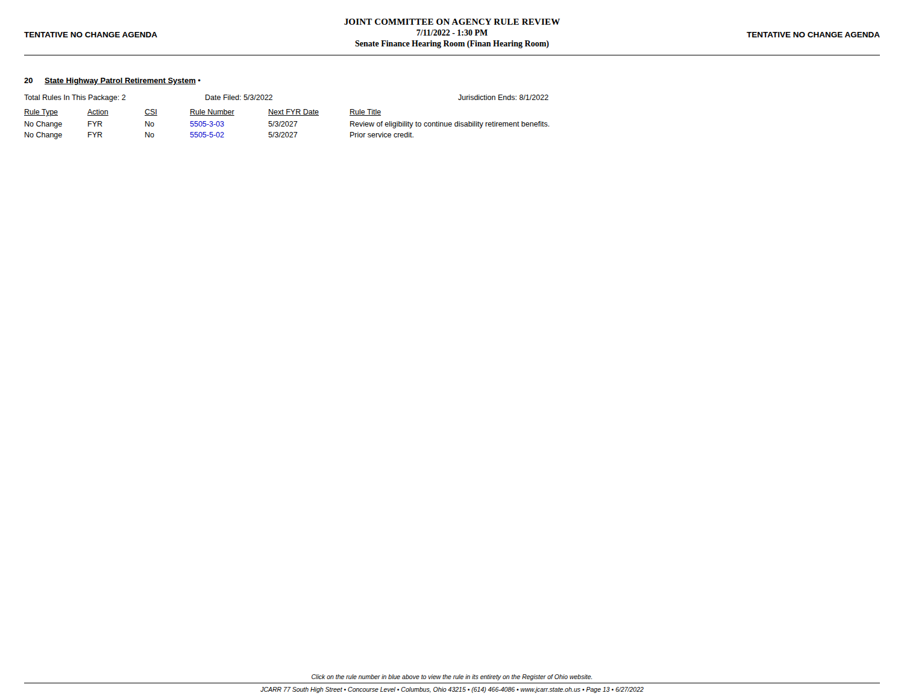TENTATIVE NO CHANGE AGENDA
JOINT COMMITTEE ON AGENCY RULE REVIEW
7/11/2022 - 1:30 PM
Senate Finance Hearing Room (Finan Hearing Room)
TENTATIVE NO CHANGE AGENDA
20 State Highway Patrol Retirement System •
Total Rules In This Package: 2
Date Filed: 5/3/2022
Jurisdiction Ends: 8/1/2022
| Rule Type | Action | CSI | Rule Number | Next FYR Date | Rule Title |
| --- | --- | --- | --- | --- | --- |
| No Change | FYR | No | 5505-3-03 | 5/3/2027 | Review of eligibility to continue disability retirement benefits. |
| No Change | FYR | No | 5505-5-02 | 5/3/2027 | Prior service credit. |
Click on the rule number in blue above to view the rule in its entirety on the Register of Ohio website.
JCARR 77 South High Street • Concourse Level • Columbus, Ohio 43215 • (614) 466-4086 • www.jcarr.state.oh.us • Page 13 • 6/27/2022